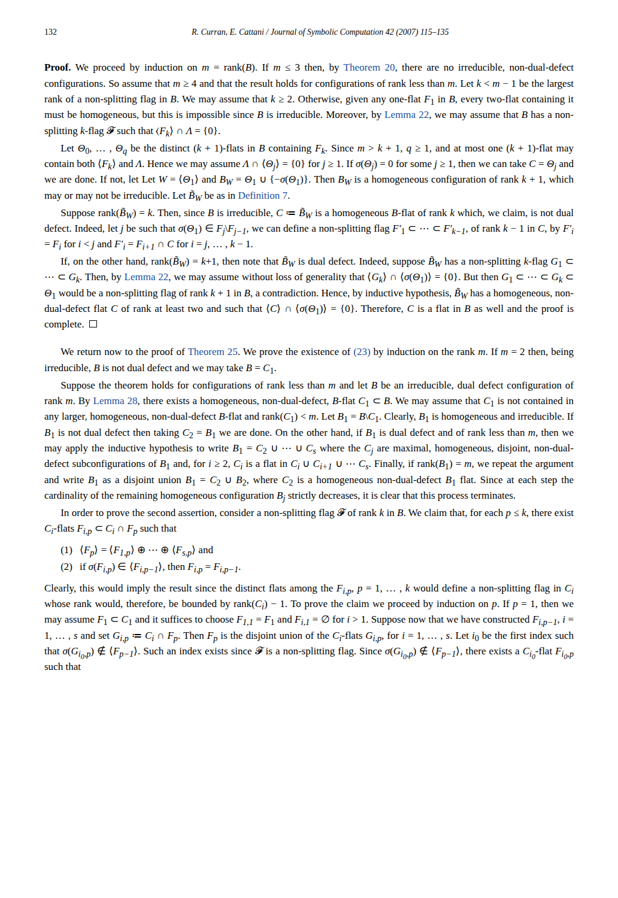132 R. Curran, E. Cattani / Journal of Symbolic Computation 42 (2007) 115–135
Proof. We proceed by induction on m = rank(B). If m ≤ 3 then, by Theorem 20, there are no irreducible, non-dual-defect configurations. So assume that m ≥ 4 and that the result holds for configurations of rank less than m. Let k < m − 1 be the largest rank of a non-splitting flag in B. We may assume that k ≥ 2. Otherwise, given any one-flat F1 in B, every two-flat containing it must be homogeneous, but this is impossible since B is irreducible. Moreover, by Lemma 22, we may assume that B has a non-splitting k-flag 𝓕 such that ⟨Fk⟩ ∩ Λ = {0}.
Let Θ0, … , Θq be the distinct (k + 1)-flats in B containing Fk. Since m > k + 1, q ≥ 1, and at most one (k + 1)-flat may contain both ⟨Fk⟩ and Λ. Hence we may assume Λ ∩ ⟨Θj⟩ = {0} for j ≥ 1. If σ(Θj) = 0 for some j ≥ 1, then we can take C = Θj and we are done. If not, let Let W = ⟨Θ1⟩ and BW = Θ1 ∪ {−σ(Θ1)}. Then BW is a homogeneous configuration of rank k + 1, which may or may not be irreducible. Let B̃W be as in Definition 7.
Suppose rank(B̃W) = k. Then, since B is irreducible, C ≔ B̃W is a homogeneous B-flat of rank k which, we claim, is not dual defect. Indeed, let j be such that σ(Θ1) ∈ Fj\Fj−1, we can define a non-splitting flag F′1 ⊂ ⋯ ⊂ F′k−1, of rank k − 1 in C, by F′i = Fi for i < j and F′i = Fi+1 ∩ C for i = j, … , k − 1.
If, on the other hand, rank(B̃W) = k+1, then note that B̃W is dual defect. Indeed, suppose B̃W has a non-splitting k-flag G1 ⊂ ⋯ ⊂ Gk. Then, by Lemma 22, we may assume without loss of generality that ⟨Gk⟩ ∩ ⟨σ(Θ1)⟩ = {0}. But then G1 ⊂ ⋯ ⊂ Gk ⊂ Θ1 would be a non-splitting flag of rank k + 1 in B, a contradiction. Hence, by inductive hypothesis, B̃W has a homogeneous, non-dual-defect flat C of rank at least two and such that ⟨C⟩ ∩ ⟨σ(Θ1)⟩ = {0}. Therefore, C is a flat in B as well and the proof is complete.
We return now to the proof of Theorem 25. We prove the existence of (23) by induction on the rank m. If m = 2 then, being irreducible, B is not dual defect and we may take B = C1.
Suppose the theorem holds for configurations of rank less than m and let B be an irreducible, dual defect configuration of rank m. By Lemma 28, there exists a homogeneous, non-dual-defect, B-flat C1 ⊂ B. We may assume that C1 is not contained in any larger, homogeneous, non-dual-defect B-flat and rank(C1) < m. Let B1 = B\C1. Clearly, B1 is homogeneous and irreducible. If B1 is not dual defect then taking C2 = B1 we are done. On the other hand, if B1 is dual defect and of rank less than m, then we may apply the inductive hypothesis to write B1 = C2 ∪ ⋯ ∪ Cs where the Cj are maximal, homogeneous, disjoint, non-dual-defect subconfigurations of B1 and, for i ≥ 2, Ci is a flat in Ci ∪ Ci+1 ∪ ⋯ Cs. Finally, if rank(B1) = m, we repeat the argument and write B1 as a disjoint union B1 = C2 ∪ B2, where C2 is a homogeneous non-dual-defect B1 flat. Since at each step the cardinality of the remaining homogeneous configuration Bj strictly decreases, it is clear that this process terminates.
In order to prove the second assertion, consider a non-splitting flag 𝓕 of rank k in B. We claim that, for each p ≤ k, there exist Ci-flats Fi,p ⊂ Ci ∩ Fp such that
(1) ⟨Fp⟩ = ⟨F1,p⟩ ⊕ ⋯ ⊕ ⟨Fs,p⟩ and
(2) if σ(Fi,p) ∈ ⟨Fi,p−1⟩, then Fi,p = Fi,p−1.
Clearly, this would imply the result since the distinct flats among the Fi,p, p = 1, … , k would define a non-splitting flag in Ci whose rank would, therefore, be bounded by rank(Ci) − 1. To prove the claim we proceed by induction on p. If p = 1, then we may assume F1 ⊂ C1 and it suffices to choose F1,1 = F1 and Fi,1 = ∅ for i > 1. Suppose now that we have constructed Fi,p−1, i = 1, … , s and set Gi,p ≔ Ci ∩ Fp. Then Fp is the disjoint union of the Ci-flats Gi,p, for i = 1, … , s. Let i0 be the first index such that σ(Gi0,p) ∉ ⟨Fp−1⟩. Such an index exists since 𝓕 is a non-splitting flag. Since σ(Gi0,p) ∉ ⟨Fp−1⟩, there exists a Ci0-flat Fi0,p such that